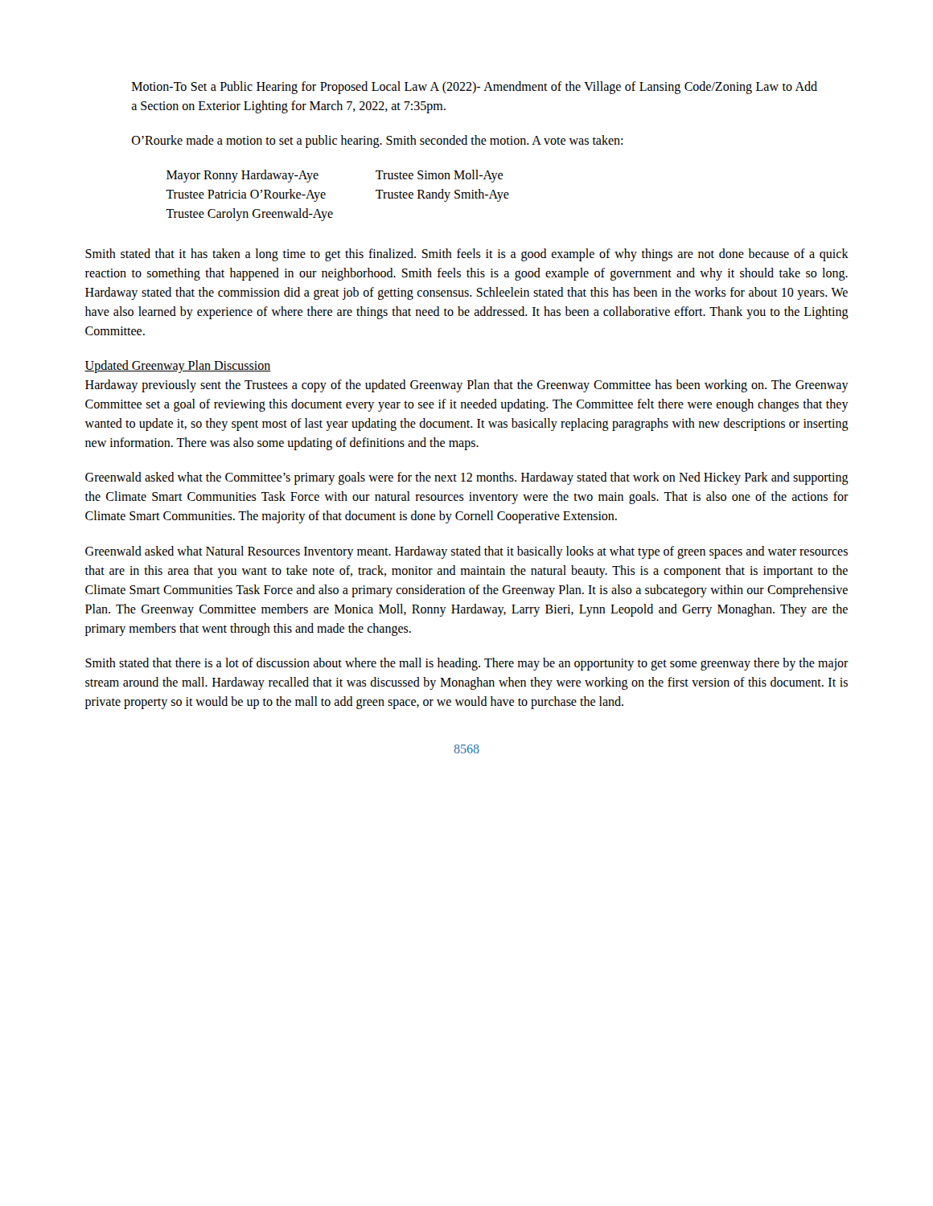Motion-To Set a Public Hearing for Proposed Local Law A (2022)- Amendment of the Village of Lansing Code/Zoning Law to Add a Section on Exterior Lighting for March 7, 2022, at 7:35pm.
O’Rourke made a motion to set a public hearing. Smith seconded the motion. A vote was taken:
| Mayor Ronny Hardaway-Aye | Trustee Simon Moll-Aye |
| Trustee Patricia O’Rourke-Aye | Trustee Randy Smith-Aye |
| Trustee Carolyn Greenwald-Aye | |
Smith stated that it has taken a long time to get this finalized. Smith feels it is a good example of why things are not done because of a quick reaction to something that happened in our neighborhood. Smith feels this is a good example of government and why it should take so long. Hardaway stated that the commission did a great job of getting consensus. Schleelein stated that this has been in the works for about 10 years. We have also learned by experience of where there are things that need to be addressed. It has been a collaborative effort. Thank you to the Lighting Committee.
Updated Greenway Plan Discussion
Hardaway previously sent the Trustees a copy of the updated Greenway Plan that the Greenway Committee has been working on. The Greenway Committee set a goal of reviewing this document every year to see if it needed updating. The Committee felt there were enough changes that they wanted to update it, so they spent most of last year updating the document. It was basically replacing paragraphs with new descriptions or inserting new information. There was also some updating of definitions and the maps.
Greenwald asked what the Committee’s primary goals were for the next 12 months. Hardaway stated that work on Ned Hickey Park and supporting the Climate Smart Communities Task Force with our natural resources inventory were the two main goals. That is also one of the actions for Climate Smart Communities. The majority of that document is done by Cornell Cooperative Extension.
Greenwald asked what Natural Resources Inventory meant. Hardaway stated that it basically looks at what type of green spaces and water resources that are in this area that you want to take note of, track, monitor and maintain the natural beauty. This is a component that is important to the Climate Smart Communities Task Force and also a primary consideration of the Greenway Plan. It is also a subcategory within our Comprehensive Plan. The Greenway Committee members are Monica Moll, Ronny Hardaway, Larry Bieri, Lynn Leopold and Gerry Monaghan. They are the primary members that went through this and made the changes.
Smith stated that there is a lot of discussion about where the mall is heading. There may be an opportunity to get some greenway there by the major stream around the mall. Hardaway recalled that it was discussed by Monaghan when they were working on the first version of this document. It is private property so it would be up to the mall to add green space, or we would have to purchase the land.
8568